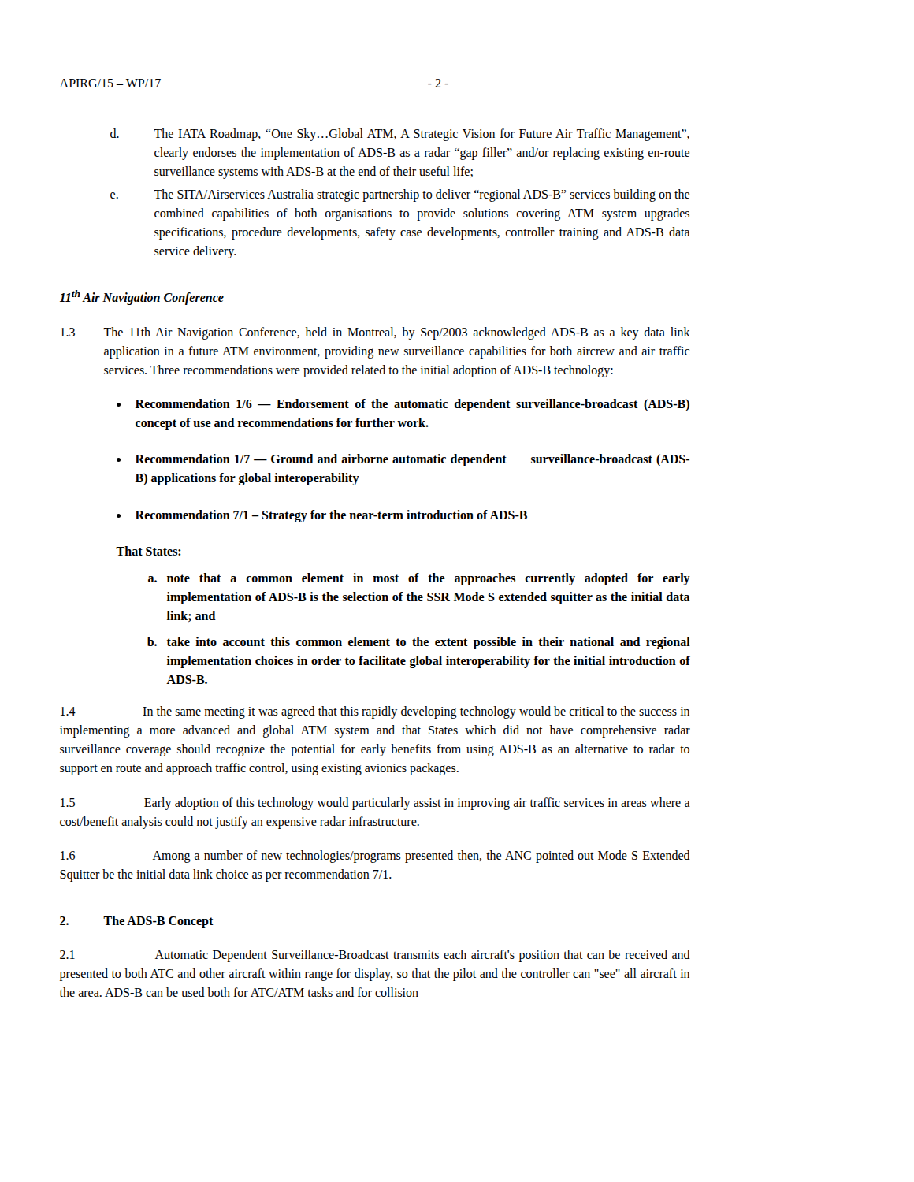APIRG/15 – WP/17
- 2 -
d.
The IATA Roadmap, “One Sky…Global ATM, A Strategic Vision for Future Air Traffic Management”, clearly endorses the implementation of ADS-B as a radar “gap filler” and/or replacing existing en-route surveillance systems with ADS-B at the end of their useful life;
e.
The SITA/Airservices Australia strategic partnership to deliver “regional ADS-B” services building on the combined capabilities of both organisations to provide solutions covering ATM system upgrades specifications, procedure developments, safety case developments, controller training and ADS-B data service delivery.
11th Air Navigation Conference
1.3
The 11th Air Navigation Conference, held in Montreal, by Sep/2003 acknowledged ADS-B as a key data link application in a future ATM environment, providing new surveillance capabilities for both aircrew and air traffic services. Three recommendations were provided related to the initial adoption of ADS-B technology:
Recommendation 1/6 — Endorsement of the automatic dependent surveillance-broadcast (ADS-B) concept of use and recommendations for further work.
Recommendation 1/7 — Ground and airborne automatic dependent surveillance-broadcast (ADS-B) applications for global interoperability
Recommendation 7/1 – Strategy for the near-term introduction of ADS-B
That States:
note that a common element in most of the approaches currently adopted for early implementation of ADS-B is the selection of the SSR Mode S extended squitter as the initial data link; and
take into account this common element to the extent possible in their national and regional implementation choices in order to facilitate global interoperability for the initial introduction of ADS-B.
1.4 In the same meeting it was agreed that this rapidly developing technology would be critical to the success in implementing a more advanced and global ATM system and that States which did not have comprehensive radar surveillance coverage should recognize the potential for early benefits from using ADS-B as an alternative to radar to support en route and approach traffic control, using existing avionics packages.
1.5 Early adoption of this technology would particularly assist in improving air traffic services in areas where a cost/benefit analysis could not justify an expensive radar infrastructure.
1.6 Among a number of new technologies/programs presented then, the ANC pointed out Mode S Extended Squitter be the initial data link choice as per recommendation 7/1.
2.
The ADS-B Concept
2.1 Automatic Dependent Surveillance-Broadcast transmits each aircraft's position that can be received and presented to both ATC and other aircraft within range for display, so that the pilot and the controller can "see" all aircraft in the area. ADS-B can be used both for ATC/ATM tasks and for collision